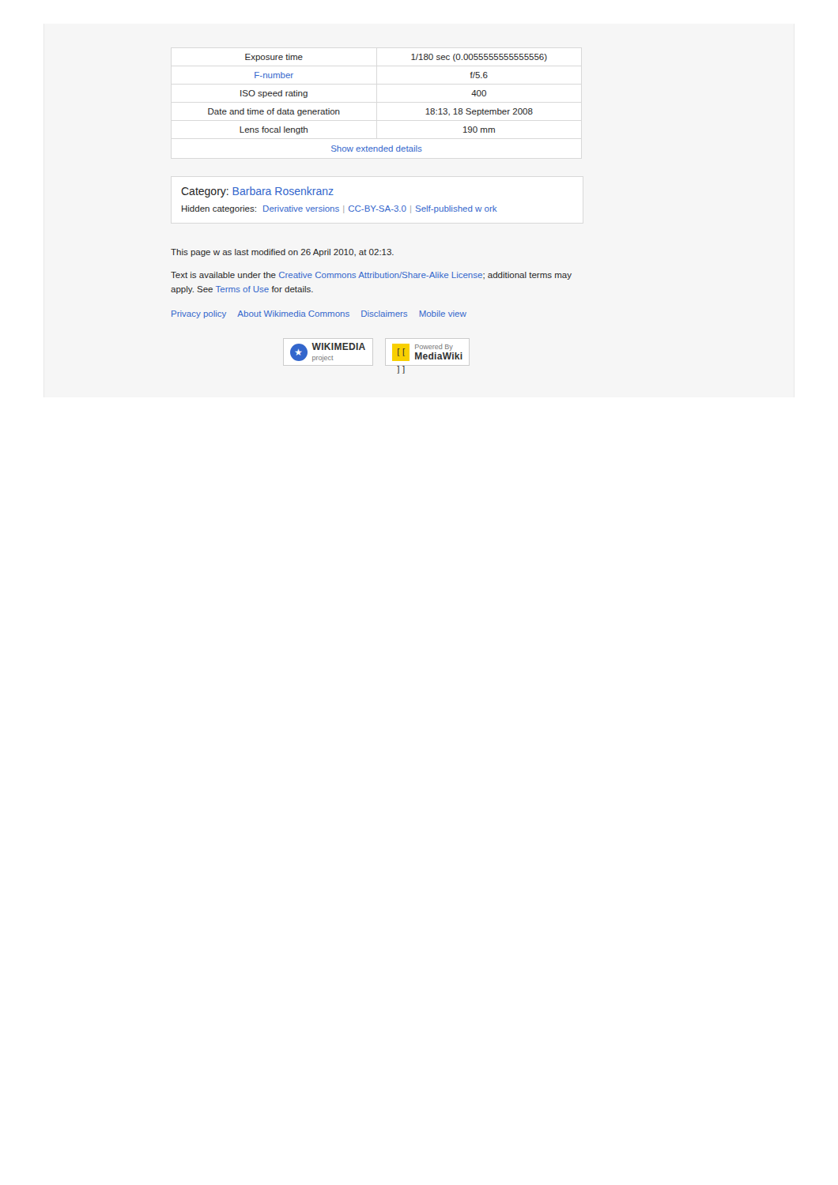| Exposure time | 1/180 sec (0.0055555555555556) |
| F-number | f/5.6 |
| ISO speed rating | 400 |
| Date and time of data generation | 18:13, 18 September 2008 |
| Lens focal length | 190 mm |
| Show extended details |
Category: Barbara Rosenkranz
Hidden categories: Derivative versions|CC-BY-SA-3.0|Self-published w ork
This page w as last modified on 26 April 2010, at 02:13.
Text is available under the Creative Commons Attribution/Share-Alike License; additional terms may apply. See Terms of Use for details.
Privacy policy About Wikimedia Commons Disclaimers Mobile view
★WIKIMEDIA
project [[ ]] Powered By
MediaWiki